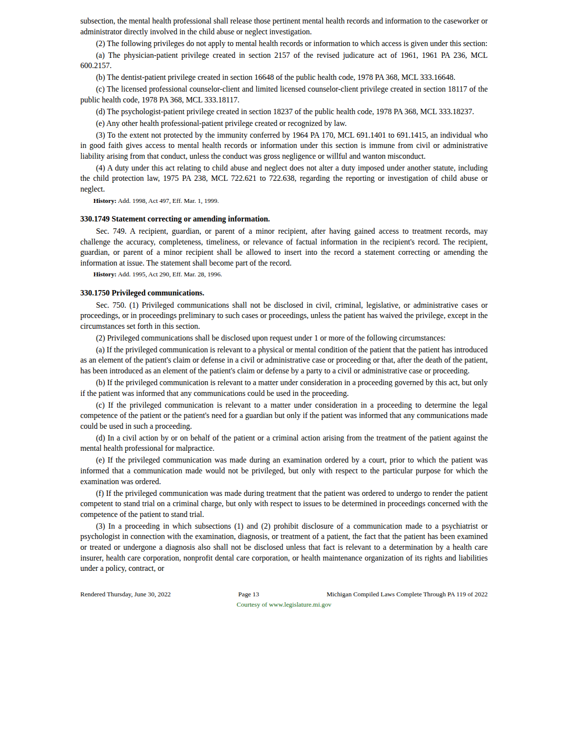subsection, the mental health professional shall release those pertinent mental health records and information to the caseworker or administrator directly involved in the child abuse or neglect investigation.
(2) The following privileges do not apply to mental health records or information to which access is given under this section:
(a) The physician-patient privilege created in section 2157 of the revised judicature act of 1961, 1961 PA 236, MCL 600.2157.
(b) The dentist-patient privilege created in section 16648 of the public health code, 1978 PA 368, MCL 333.16648.
(c) The licensed professional counselor-client and limited licensed counselor-client privilege created in section 18117 of the public health code, 1978 PA 368, MCL 333.18117.
(d) The psychologist-patient privilege created in section 18237 of the public health code, 1978 PA 368, MCL 333.18237.
(e) Any other health professional-patient privilege created or recognized by law.
(3) To the extent not protected by the immunity conferred by 1964 PA 170, MCL 691.1401 to 691.1415, an individual who in good faith gives access to mental health records or information under this section is immune from civil or administrative liability arising from that conduct, unless the conduct was gross negligence or willful and wanton misconduct.
(4) A duty under this act relating to child abuse and neglect does not alter a duty imposed under another statute, including the child protection law, 1975 PA 238, MCL 722.621 to 722.638, regarding the reporting or investigation of child abuse or neglect.
History: Add. 1998, Act 497, Eff. Mar. 1, 1999.
330.1749 Statement correcting or amending information.
Sec. 749. A recipient, guardian, or parent of a minor recipient, after having gained access to treatment records, may challenge the accuracy, completeness, timeliness, or relevance of factual information in the recipient's record. The recipient, guardian, or parent of a minor recipient shall be allowed to insert into the record a statement correcting or amending the information at issue. The statement shall become part of the record.
History: Add. 1995, Act 290, Eff. Mar. 28, 1996.
330.1750 Privileged communications.
Sec. 750. (1) Privileged communications shall not be disclosed in civil, criminal, legislative, or administrative cases or proceedings, or in proceedings preliminary to such cases or proceedings, unless the patient has waived the privilege, except in the circumstances set forth in this section.
(2) Privileged communications shall be disclosed upon request under 1 or more of the following circumstances:
(a) If the privileged communication is relevant to a physical or mental condition of the patient that the patient has introduced as an element of the patient's claim or defense in a civil or administrative case or proceeding or that, after the death of the patient, has been introduced as an element of the patient's claim or defense by a party to a civil or administrative case or proceeding.
(b) If the privileged communication is relevant to a matter under consideration in a proceeding governed by this act, but only if the patient was informed that any communications could be used in the proceeding.
(c) If the privileged communication is relevant to a matter under consideration in a proceeding to determine the legal competence of the patient or the patient's need for a guardian but only if the patient was informed that any communications made could be used in such a proceeding.
(d) In a civil action by or on behalf of the patient or a criminal action arising from the treatment of the patient against the mental health professional for malpractice.
(e) If the privileged communication was made during an examination ordered by a court, prior to which the patient was informed that a communication made would not be privileged, but only with respect to the particular purpose for which the examination was ordered.
(f) If the privileged communication was made during treatment that the patient was ordered to undergo to render the patient competent to stand trial on a criminal charge, but only with respect to issues to be determined in proceedings concerned with the competence of the patient to stand trial.
(3) In a proceeding in which subsections (1) and (2) prohibit disclosure of a communication made to a psychiatrist or psychologist in connection with the examination, diagnosis, or treatment of a patient, the fact that the patient has been examined or treated or undergone a diagnosis also shall not be disclosed unless that fact is relevant to a determination by a health care insurer, health care corporation, nonprofit dental care corporation, or health maintenance organization of its rights and liabilities under a policy, contract, or
Rendered Thursday, June 30, 2022 Page 13 Michigan Compiled Laws Complete Through PA 119 of 2022
Courtesy of www.legislature.mi.gov